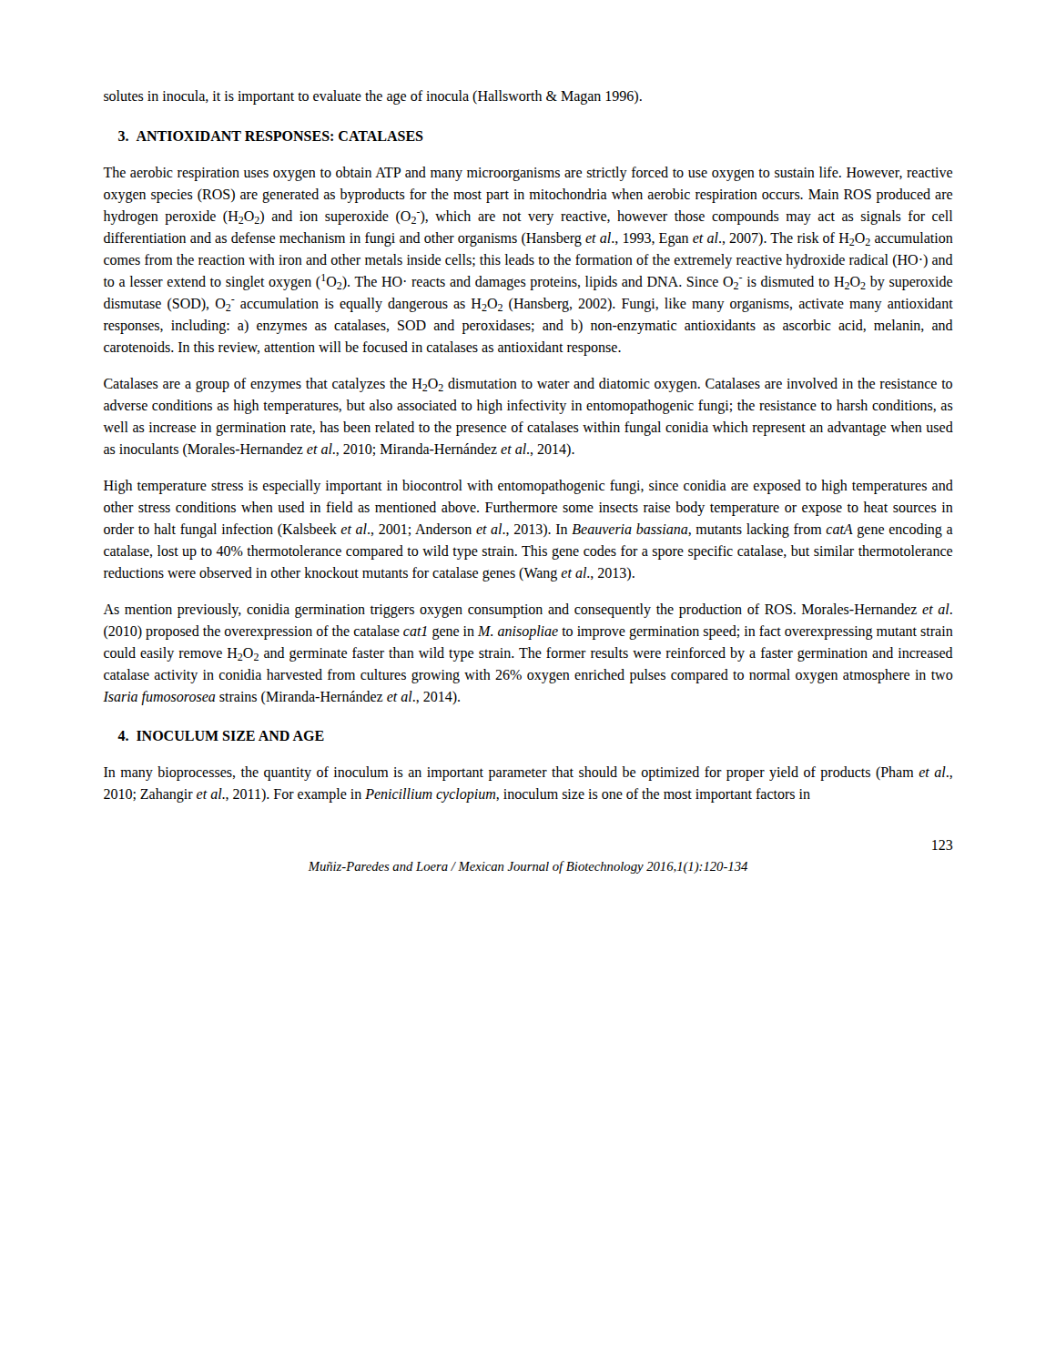solutes in inocula, it is important to evaluate the age of inocula (Hallsworth & Magan 1996).
3. ANTIOXIDANT RESPONSES: CATALASES
The aerobic respiration uses oxygen to obtain ATP and many microorganisms are strictly forced to use oxygen to sustain life. However, reactive oxygen species (ROS) are generated as byproducts for the most part in mitochondria when aerobic respiration occurs. Main ROS produced are hydrogen peroxide (H2O2) and ion superoxide (O2-), which are not very reactive, however those compounds may act as signals for cell differentiation and as defense mechanism in fungi and other organisms (Hansberg et al., 1993, Egan et al., 2007). The risk of H2O2 accumulation comes from the reaction with iron and other metals inside cells; this leads to the formation of the extremely reactive hydroxide radical (HO·) and to a lesser extend to singlet oxygen (1O2). The HO· reacts and damages proteins, lipids and DNA. Since O2- is dismuted to H2O2 by superoxide dismutase (SOD), O2- accumulation is equally dangerous as H2O2 (Hansberg, 2002). Fungi, like many organisms, activate many antioxidant responses, including: a) enzymes as catalases, SOD and peroxidases; and b) non-enzymatic antioxidants as ascorbic acid, melanin, and carotenoids. In this review, attention will be focused in catalases as antioxidant response.
Catalases are a group of enzymes that catalyzes the H2O2 dismutation to water and diatomic oxygen. Catalases are involved in the resistance to adverse conditions as high temperatures, but also associated to high infectivity in entomopathogenic fungi; the resistance to harsh conditions, as well as increase in germination rate, has been related to the presence of catalases within fungal conidia which represent an advantage when used as inoculants (Morales-Hernandez et al., 2010; Miranda-Hernández et al., 2014).
High temperature stress is especially important in biocontrol with entomopathogenic fungi, since conidia are exposed to high temperatures and other stress conditions when used in field as mentioned above. Furthermore some insects raise body temperature or expose to heat sources in order to halt fungal infection (Kalsbeek et al., 2001; Anderson et al., 2013). In Beauveria bassiana, mutants lacking from catA gene encoding a catalase, lost up to 40% thermotolerance compared to wild type strain. This gene codes for a spore specific catalase, but similar thermotolerance reductions were observed in other knockout mutants for catalase genes (Wang et al., 2013).
As mention previously, conidia germination triggers oxygen consumption and consequently the production of ROS. Morales-Hernandez et al. (2010) proposed the overexpression of the catalase cat1 gene in M. anisopliae to improve germination speed; in fact overexpressing mutant strain could easily remove H2O2 and germinate faster than wild type strain. The former results were reinforced by a faster germination and increased catalase activity in conidia harvested from cultures growing with 26% oxygen enriched pulses compared to normal oxygen atmosphere in two Isaria fumosorosea strains (Miranda-Hernández et al., 2014).
4. INOCULUM SIZE AND AGE
In many bioprocesses, the quantity of inoculum is an important parameter that should be optimized for proper yield of products (Pham et al., 2010; Zahangir et al., 2011). For example in Penicillium cyclopium, inoculum size is one of the most important factors in
123
Muñiz-Paredes and Loera / Mexican Journal of Biotechnology 2016,1(1):120-134